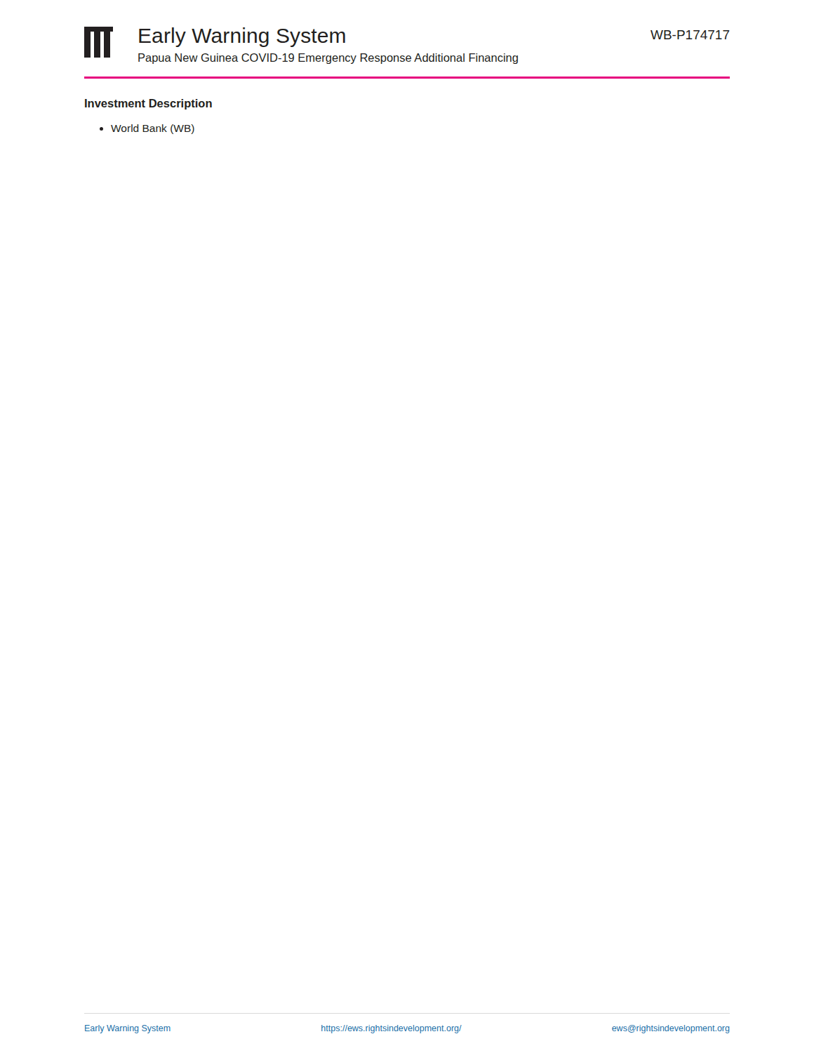Early Warning System
Papua New Guinea COVID-19 Emergency Response Additional Financing
WB-P174717
Investment Description
World Bank (WB)
Early Warning System
https://ews.rightsindevelopment.org/
ews@rightsindevelopment.org